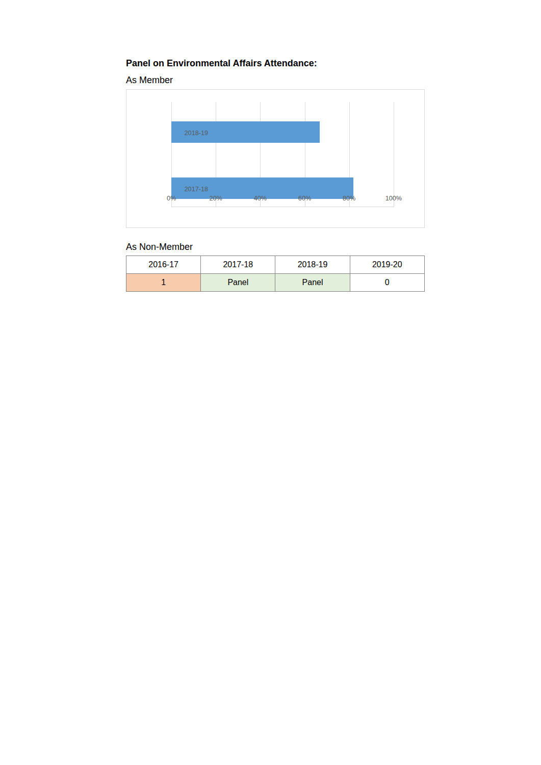Panel on Environmental Affairs Attendance:
As Member
2018-19
2017-18
0%
20%
40%
60%
80%
100%
As Non-Member
| 2016-17 | 2017-18 | 2018-19 | 2019-20 |
| 1 | Panel | Panel | 0 |